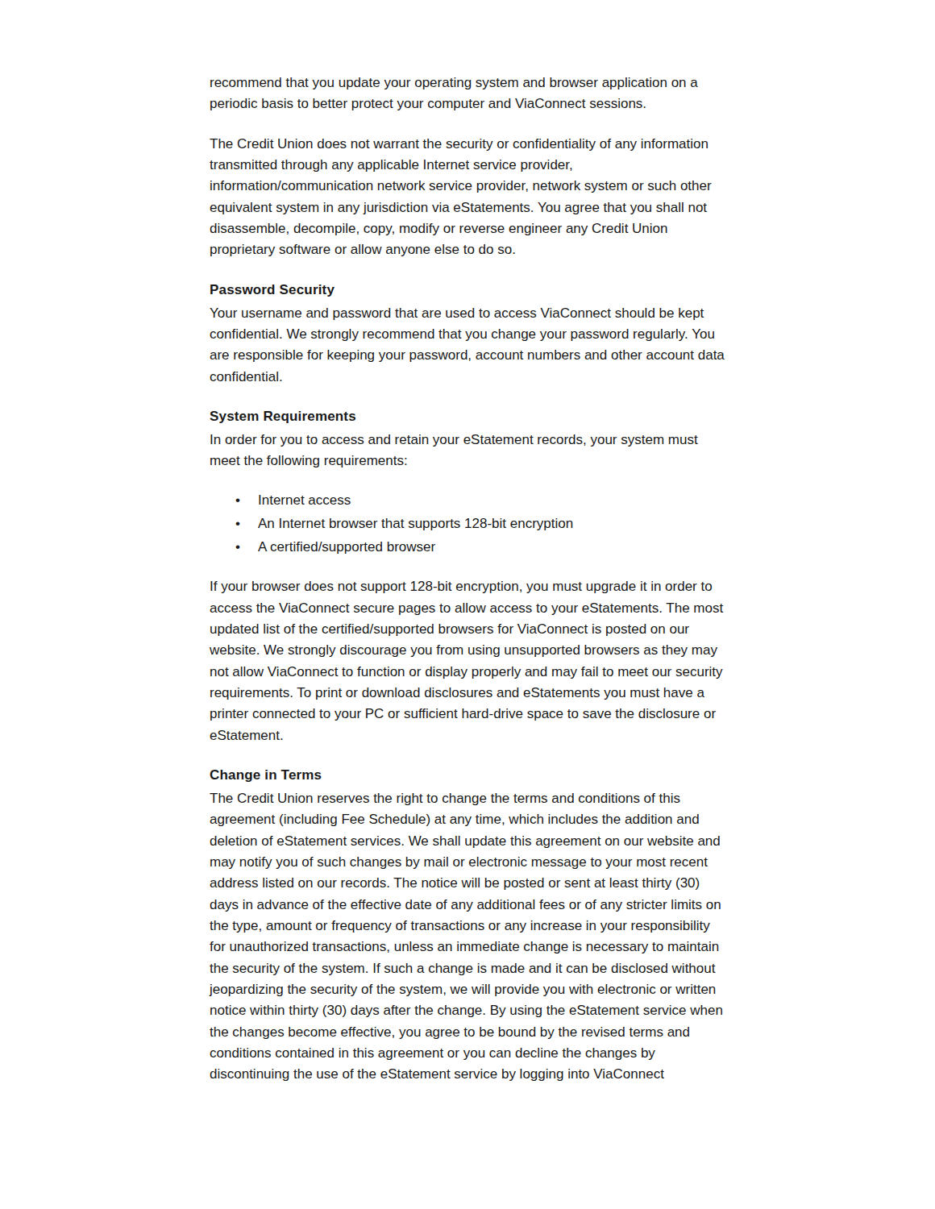recommend that you update your operating system and browser application on a periodic basis to better protect your computer and ViaConnect sessions.
The Credit Union does not warrant the security or confidentiality of any information transmitted through any applicable Internet service provider, information/communication network service provider, network system or such other equivalent system in any jurisdiction via eStatements. You agree that you shall not disassemble, decompile, copy, modify or reverse engineer any Credit Union proprietary software or allow anyone else to do so.
Password Security
Your username and password that are used to access ViaConnect should be kept confidential. We strongly recommend that you change your password regularly. You are responsible for keeping your password, account numbers and other account data confidential.
System Requirements
In order for you to access and retain your eStatement records, your system must meet the following requirements:
Internet access
An Internet browser that supports 128-bit encryption
A certified/supported browser
If your browser does not support 128-bit encryption, you must upgrade it in order to access the ViaConnect secure pages to allow access to your eStatements. The most updated list of the certified/supported browsers for ViaConnect is posted on our website. We strongly discourage you from using unsupported browsers as they may not allow ViaConnect to function or display properly and may fail to meet our security requirements. To print or download disclosures and eStatements you must have a printer connected to your PC or sufficient hard-drive space to save the disclosure or eStatement.
Change in Terms
The Credit Union reserves the right to change the terms and conditions of this agreement (including Fee Schedule) at any time, which includes the addition and deletion of eStatement services. We shall update this agreement on our website and may notify you of such changes by mail or electronic message to your most recent address listed on our records. The notice will be posted or sent at least thirty (30) days in advance of the effective date of any additional fees or of any stricter limits on the type, amount or frequency of transactions or any increase in your responsibility for unauthorized transactions, unless an immediate change is necessary to maintain the security of the system. If such a change is made and it can be disclosed without jeopardizing the security of the system, we will provide you with electronic or written notice within thirty (30) days after the change. By using the eStatement service when the changes become effective, you agree to be bound by the revised terms and conditions contained in this agreement or you can decline the changes by discontinuing the use of the eStatement service by logging into ViaConnect